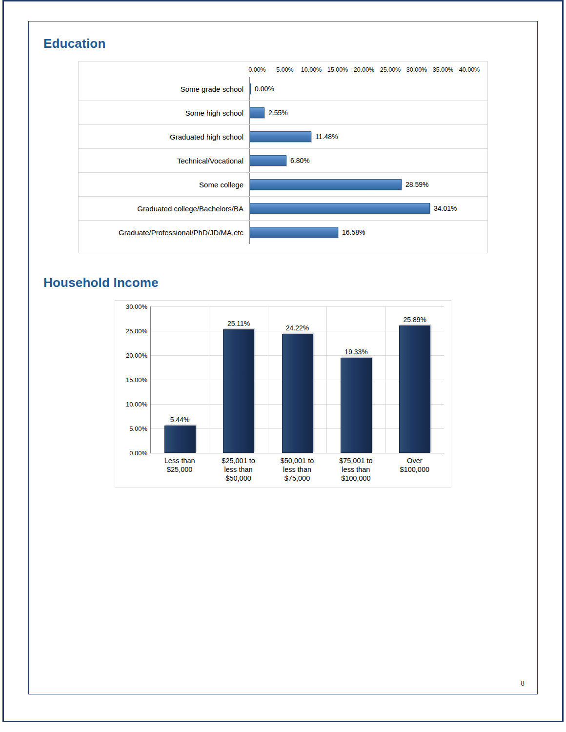Education
0.00% 5.00% 10.00% 15.00% 20.00% 25.00% 30.00% 35.00% 40.00%
Some grade school
0.00%
Some high school
2.55%
Graduated high school
11.48%
Technical/Vocational
6.80%
Some college
28.59%
Graduated college/Bachelors/BA
34.01%
Graduate/Professional/PhD/JD/MA,etc
16.58%
Household Income
30.00%
25.00%
20.00%
15.00%
10.00%
5.00%
0.00%
5.44%
25.11%
24.22%
19.33%
25.89%
Less than
$25,000
$25,001 to
less than
$50,000
$50,001 to
less than
$75,000
$75,001 to
less than
$100,000
Over
$100,000
8